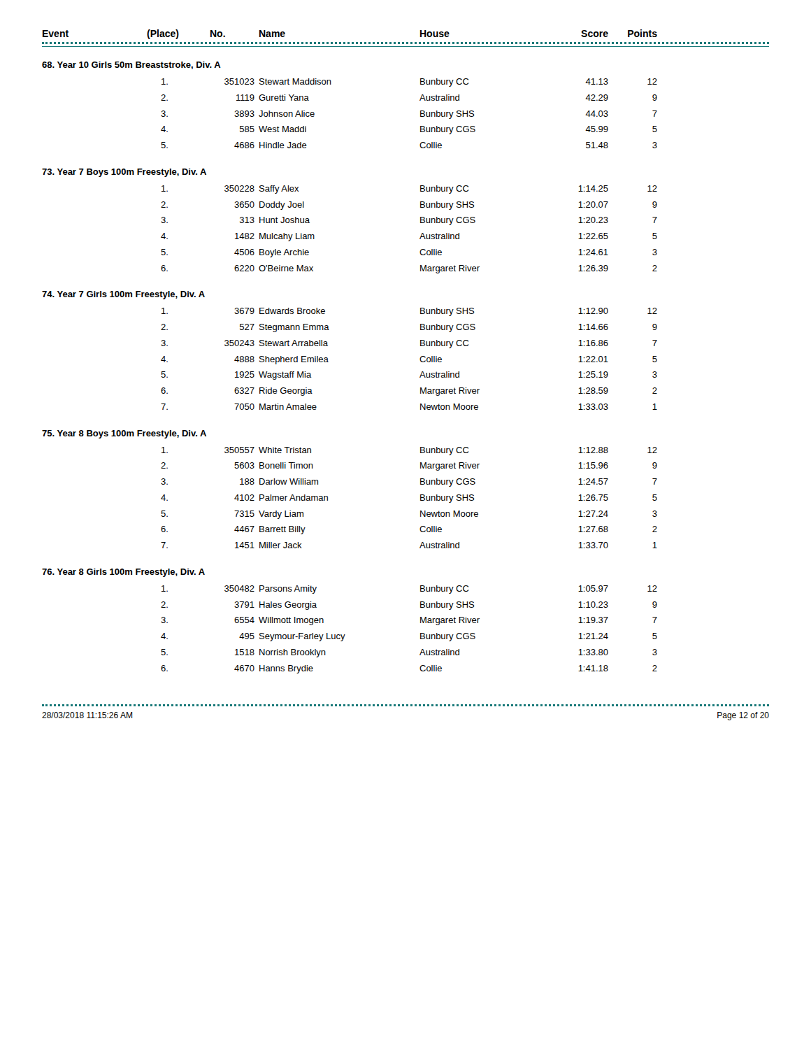Event
(Place)
No.
Name
House
Score
Points
68. Year 10 Girls 50m Breaststroke, Div. A
1.
351023
Stewart Maddison
Bunbury CC
41.13
12
2.
1119
Guretti Yana
Australind
42.29
9
3.
3893
Johnson Alice
Bunbury SHS
44.03
7
4.
585
West Maddi
Bunbury CGS
45.99
5
5.
4686
Hindle Jade
Collie
51.48
3
73. Year 7 Boys 100m Freestyle, Div. A
1.
350228
Saffy Alex
Bunbury CC
1:14.25
12
2.
3650
Doddy Joel
Bunbury SHS
1:20.07
9
3.
313
Hunt Joshua
Bunbury CGS
1:20.23
7
4.
1482
Mulcahy Liam
Australind
1:22.65
5
5.
4506
Boyle Archie
Collie
1:24.61
3
6.
6220
O'Beirne Max
Margaret River
1:26.39
2
74. Year 7 Girls 100m Freestyle, Div. A
1.
3679
Edwards Brooke
Bunbury SHS
1:12.90
12
2.
527
Stegmann Emma
Bunbury CGS
1:14.66
9
3.
350243
Stewart Arrabella
Bunbury CC
1:16.86
7
4.
4888
Shepherd Emilea
Collie
1:22.01
5
5.
1925
Wagstaff Mia
Australind
1:25.19
3
6.
6327
Ride Georgia
Margaret River
1:28.59
2
7.
7050
Martin Amalee
Newton Moore
1:33.03
1
75. Year 8 Boys 100m Freestyle, Div. A
1.
350557
White Tristan
Bunbury CC
1:12.88
12
2.
5603
Bonelli Timon
Margaret River
1:15.96
9
3.
188
Darlow William
Bunbury CGS
1:24.57
7
4.
4102
Palmer Andaman
Bunbury SHS
1:26.75
5
5.
7315
Vardy Liam
Newton Moore
1:27.24
3
6.
4467
Barrett Billy
Collie
1:27.68
2
7.
1451
Miller Jack
Australind
1:33.70
1
76. Year 8 Girls 100m Freestyle, Div. A
1.
350482
Parsons Amity
Bunbury CC
1:05.97
12
2.
3791
Hales Georgia
Bunbury SHS
1:10.23
9
3.
6554
Willmott Imogen
Margaret River
1:19.37
7
4.
495
Seymour-Farley Lucy
Bunbury CGS
1:21.24
5
5.
1518
Norrish Brooklyn
Australind
1:33.80
3
6.
4670
Hanns Brydie
Collie
1:41.18
2
28/03/2018 11:15:26 AM
Page 12 of 20